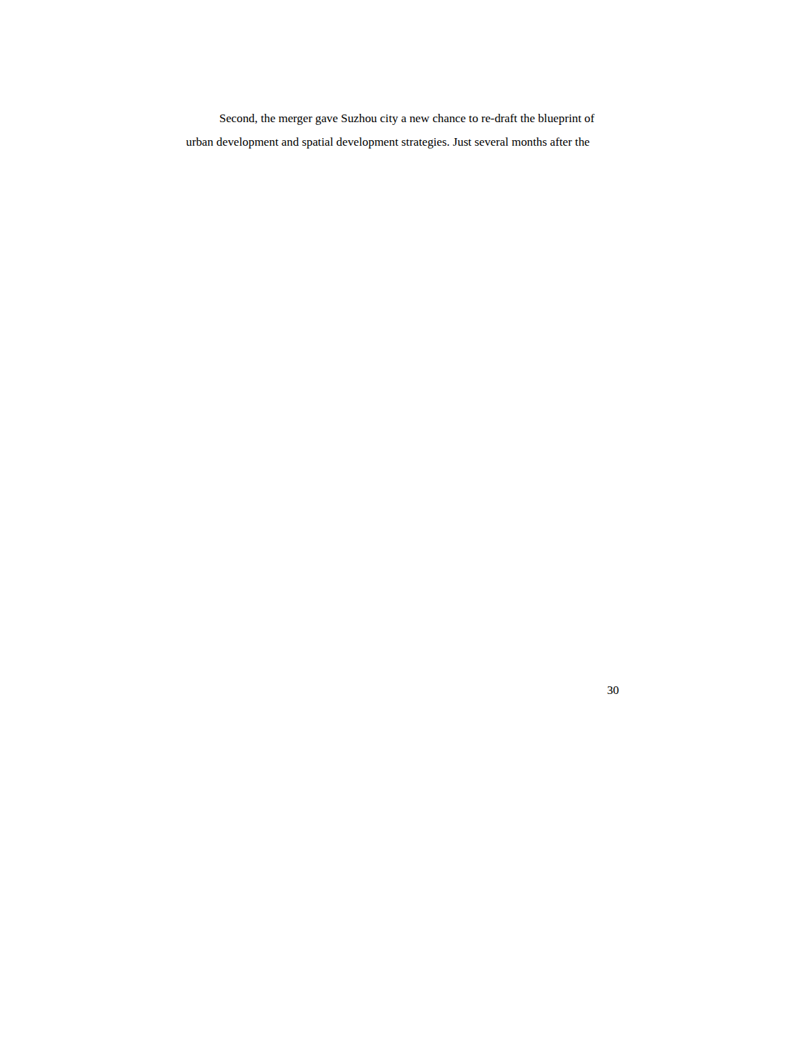Second, the merger gave Suzhou city a new chance to re-draft the blueprint of urban development and spatial development strategies. Just several months after the
30